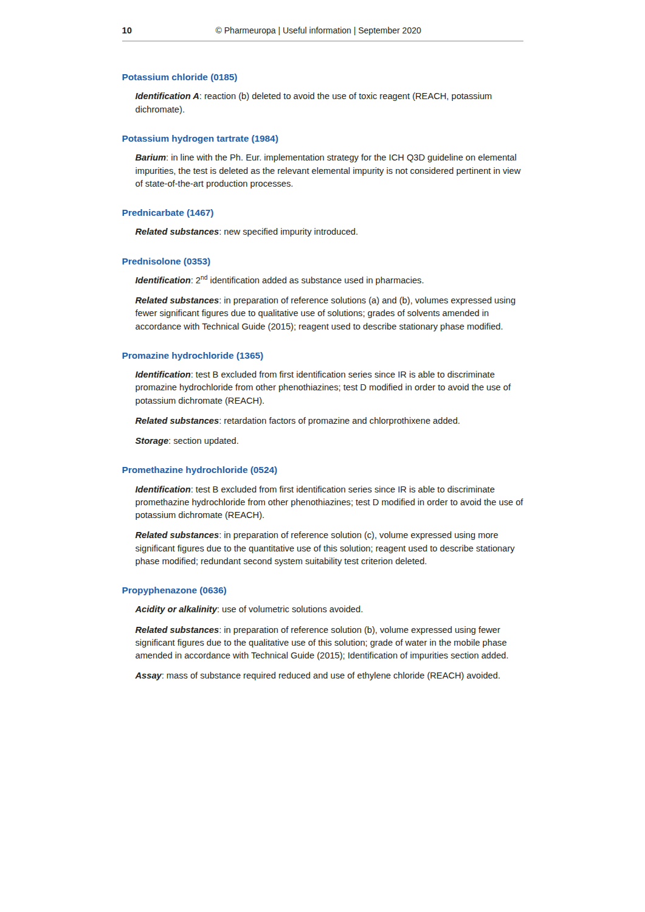10
© Pharmeuropa | Useful information | September 2020
Potassium chloride (0185)
Identification A: reaction (b) deleted to avoid the use of toxic reagent (REACH, potassium dichromate).
Potassium hydrogen tartrate (1984)
Barium: in line with the Ph. Eur. implementation strategy for the ICH Q3D guideline on elemental impurities, the test is deleted as the relevant elemental impurity is not considered pertinent in view of state-of-the-art production processes.
Prednicarbate (1467)
Related substances: new specified impurity introduced.
Prednisolone (0353)
Identification: 2nd identification added as substance used in pharmacies.
Related substances: in preparation of reference solutions (a) and (b), volumes expressed using fewer significant figures due to qualitative use of solutions; grades of solvents amended in accordance with Technical Guide (2015); reagent used to describe stationary phase modified.
Promazine hydrochloride (1365)
Identification: test B excluded from first identification series since IR is able to discriminate promazine hydrochloride from other phenothiazines; test D modified in order to avoid the use of potassium dichromate (REACH).
Related substances: retardation factors of promazine and chlorprothixene added.
Storage: section updated.
Promethazine hydrochloride (0524)
Identification: test B excluded from first identification series since IR is able to discriminate promethazine hydrochloride from other phenothiazines; test D modified in order to avoid the use of potassium dichromate (REACH).
Related substances: in preparation of reference solution (c), volume expressed using more significant figures due to the quantitative use of this solution; reagent used to describe stationary phase modified; redundant second system suitability test criterion deleted.
Propyphenazone (0636)
Acidity or alkalinity: use of volumetric solutions avoided.
Related substances: in preparation of reference solution (b), volume expressed using fewer significant figures due to the qualitative use of this solution; grade of water in the mobile phase amended in accordance with Technical Guide (2015); Identification of impurities section added.
Assay: mass of substance required reduced and use of ethylene chloride (REACH) avoided.